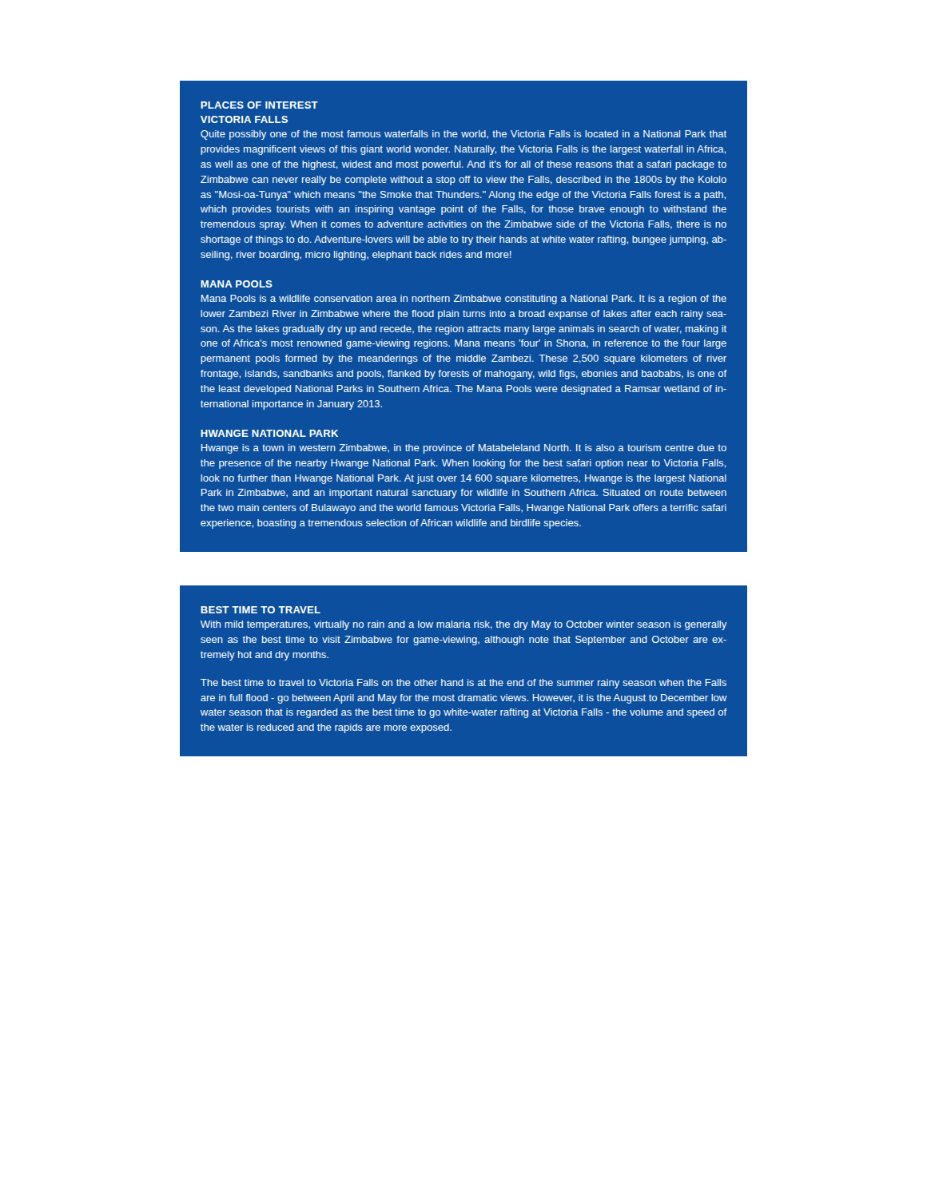PLACES OF INTEREST
VICTORIA FALLS
Quite possibly one of the most famous waterfalls in the world, the Victoria Falls is located in a National Park that provides magnificent views of this giant world wonder. Naturally, the Victoria Falls is the largest waterfall in Africa, as well as one of the highest, widest and most powerful. And it's for all of these reasons that a safari package to Zimbabwe can never really be complete without a stop off to view the Falls, described in the 1800s by the Kololo as "Mosi-oa-Tunya" which means "the Smoke that Thunders." Along the edge of the Victoria Falls forest is a path, which provides tourists with an inspiring vantage point of the Falls, for those brave enough to withstand the tremendous spray. When it comes to adventure activities on the Zimbabwe side of the Victoria Falls, there is no shortage of things to do. Adventure-lovers will be able to try their hands at white water rafting, bungee jumping, abseiling, river boarding, micro lighting, elephant back rides and more!
MANA POOLS
Mana Pools is a wildlife conservation area in northern Zimbabwe constituting a National Park. It is a region of the lower Zambezi River in Zimbabwe where the flood plain turns into a broad expanse of lakes after each rainy season. As the lakes gradually dry up and recede, the region attracts many large animals in search of water, making it one of Africa's most renowned game-viewing regions. Mana means 'four' in Shona, in reference to the four large permanent pools formed by the meanderings of the middle Zambezi. These 2,500 square kilometers of river frontage, islands, sandbanks and pools, flanked by forests of mahogany, wild figs, ebonies and baobabs, is one of the least developed National Parks in Southern Africa. The Mana Pools were designated a Ramsar wetland of international importance in January 2013.
HWANGE NATIONAL PARK
Hwange is a town in western Zimbabwe, in the province of Matabeleland North. It is also a tourism centre due to the presence of the nearby Hwange National Park. When looking for the best safari option near to Victoria Falls, look no further than Hwange National Park. At just over 14 600 square kilometres, Hwange is the largest National Park in Zimbabwe, and an important natural sanctuary for wildlife in Southern Africa. Situated on route between the two main centers of Bulawayo and the world famous Victoria Falls, Hwange National Park offers a terrific safari experience, boasting a tremendous selection of African wildlife and birdlife species.
BEST TIME TO TRAVEL
With mild temperatures, virtually no rain and a low malaria risk, the dry May to October winter season is generally seen as the best time to visit Zimbabwe for game-viewing, although note that September and October are extremely hot and dry months.
The best time to travel to Victoria Falls on the other hand is at the end of the summer rainy season when the Falls are in full flood - go between April and May for the most dramatic views. However, it is the August to December low water season that is regarded as the best time to go white-water rafting at Victoria Falls - the volume and speed of the water is reduced and the rapids are more exposed.